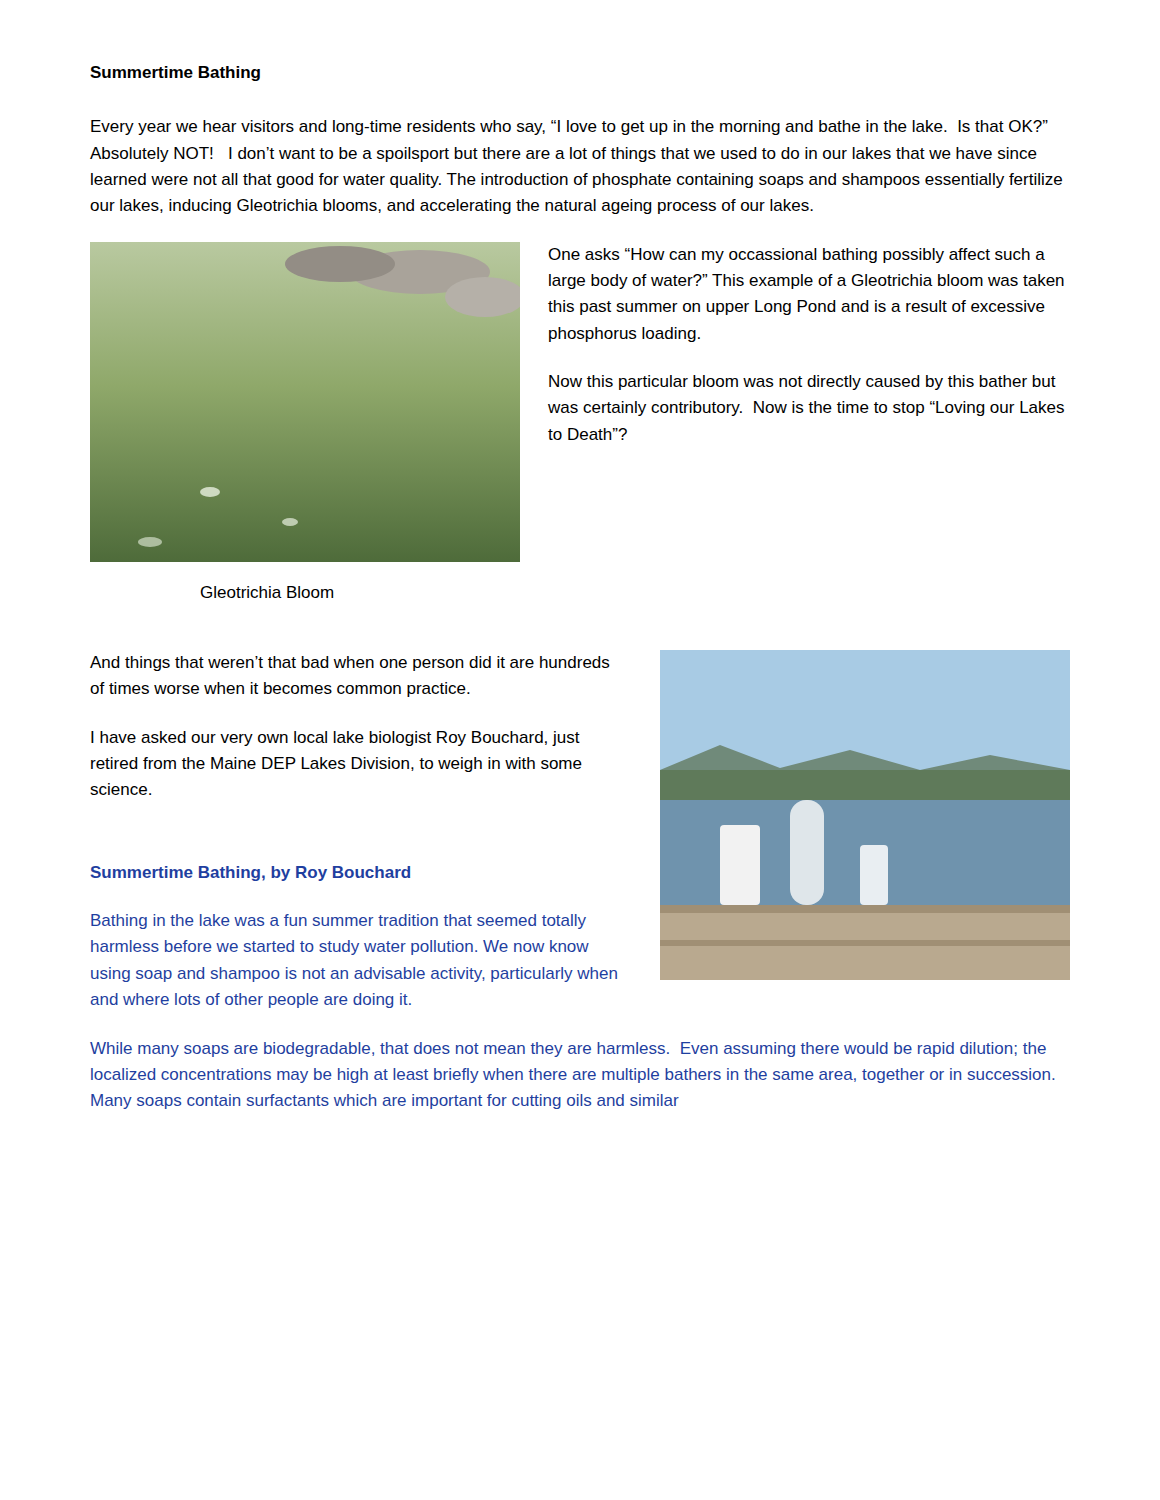Summertime Bathing
Every year we hear visitors and long-time residents who say, “I love to get up in the morning and bathe in the lake. Is that OK?” Absolutely NOT! I don’t want to be a spoilsport but there are a lot of things that we used to do in our lakes that we have since learned were not all that good for water quality. The introduction of phosphate containing soaps and shampoos essentially fertilize our lakes, inducing Gleotrichia blooms, and accelerating the natural ageing process of our lakes.
Gleotrichia Bloom
One asks “How can my occassional bathing possibly affect such a large body of water?” This example of a Gleotrichia bloom was taken this past summer on upper Long Pond and is a result of excessive phosphorus loading.
Now this particular bloom was not directly caused by this bather but was certainly contributory. Now is the time to stop “Loving our Lakes to Death”?
And things that weren’t that bad when one person did it are hundreds of times worse when it becomes common practice.
I have asked our very own local lake biologist Roy Bouchard, just retired from the Maine DEP Lakes Division, to weigh in with some science.
Summertime Bathing, by Roy Bouchard
Bathing in the lake was a fun summer tradition that seemed totally harmless before we started to study water pollution. We now know using soap and shampoo is not an advisable activity, particularly when and where lots of other people are doing it.
While many soaps are biodegradable, that does not mean they are harmless. Even assuming there would be rapid dilution; the localized concentrations may be high at least briefly when there are multiple bathers in the same area, together or in succession. Many soaps contain surfactants which are important for cutting oils and similar